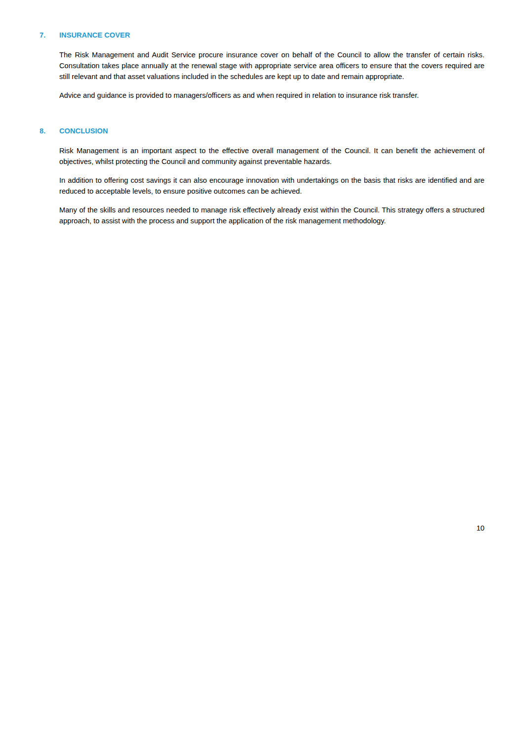7. INSURANCE COVER
The Risk Management and Audit Service procure insurance cover on behalf of the Council to allow the transfer of certain risks. Consultation takes place annually at the renewal stage with appropriate service area officers to ensure that the covers required are still relevant and that asset valuations included in the schedules are kept up to date and remain appropriate.
Advice and guidance is provided to managers/officers as and when required in relation to insurance risk transfer.
8. CONCLUSION
Risk Management is an important aspect to the effective overall management of the Council. It can benefit the achievement of objectives, whilst protecting the Council and community against preventable hazards.
In addition to offering cost savings it can also encourage innovation with undertakings on the basis that risks are identified and are reduced to acceptable levels, to ensure positive outcomes can be achieved.
Many of the skills and resources needed to manage risk effectively already exist within the Council. This strategy offers a structured approach, to assist with the process and support the application of the risk management methodology.
10